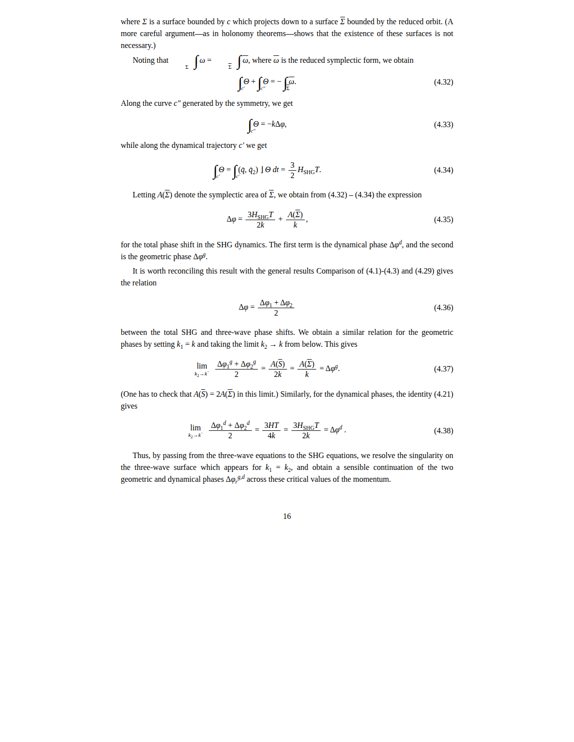where Σ is a surface bounded by c which projects down to a surface Σ bounded by the reduced orbit. (A more careful argument—as in holonomy theorems—shows that the existence of these surfaces is not necessary.)
Noting that ∫Σ ω = ∫Σ ω, where ω is the reduced symplectic form, we obtain
∫c′Θ + ∫c″Θ = − ∫Σ ω.
(4.32)
Along the curve c″ generated by the symmetry, we get
∫c″Θ = −k Δφ,
(4.33)
while along the dynamical trajectory c′ we get
∫c′Θ = ∫c′(q̇, q̇2) ⌋ Θ dt = 32 HSHGT.
(4.34)
Letting A(Σ) denote the symplectic area of Σ, we obtain from (4.32) – (4.34) the expression
Δφ = 3HSHGT 2k + A(Σ) k,
(4.35)
for the total phase shift in the SHG dynamics. The first term is the dynamical phase Δφd, and the second is the geometric phase Δφg.
It is worth reconciling this result with the general results Comparison of (4.1)-(4.3) and (4.29) gives the relation
Δφ = Δφ1 + Δφ22
(4.36)
between the total SHG and three-wave phase shifts. We obtain a similar relation for the geometric phases by setting k1 = k and taking the limit k2 → k from below. This gives
lim k2→k− Δφ1g + Δφ2g 2 = A(S) 2k = A(Σ) k = Δφg.
(4.37)
(One has to check that A(S) = 2A(Σ) in this limit.) Similarly, for the dynamical phases, the identity (4.21) gives
lim k2→k− Δφ1d + Δφ2d 2 = 3HT 4k = 3HSHGT 2k = Δφd .
(4.38)
Thus, by passing from the three-wave equations to the SHG equations, we resolve the singularity on the three-wave surface which appears for k1 = k2, and obtain a sensible continuation of the two geometric and dynamical phases Δφrg,d across these critical values of the momentum.
16